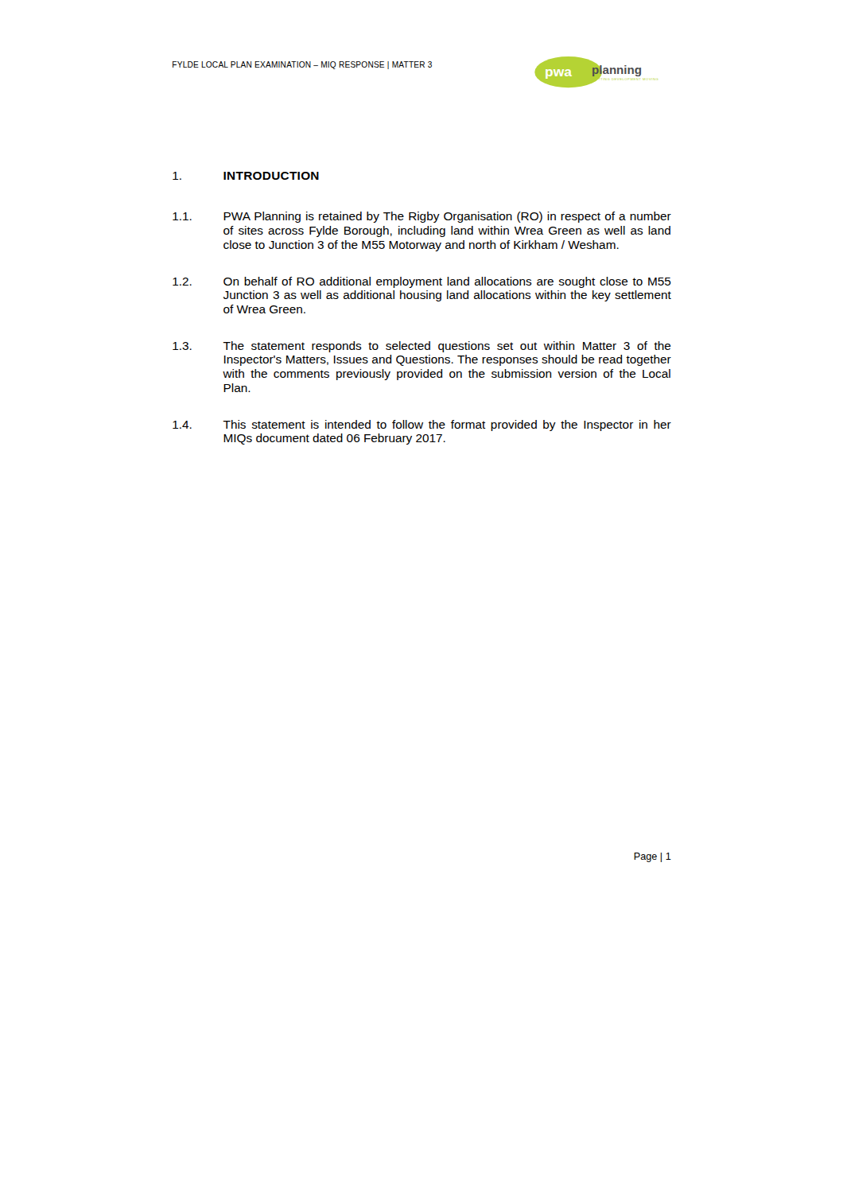FYLDE LOCAL PLAN EXAMINATION – MIQ RESPONSE | MATTER 3
pwa planning GETTING DEVELOPMENT MOVING
1.
INTRODUCTION
1.1.
PWA Planning is retained by The Rigby Organisation (RO) in respect of a number of sites across Fylde Borough, including land within Wrea Green as well as land close to Junction 3 of the M55 Motorway and north of Kirkham / Wesham.
1.2.
On behalf of RO additional employment land allocations are sought close to M55 Junction 3 as well as additional housing land allocations within the key settlement of Wrea Green.
1.3.
The statement responds to selected questions set out within Matter 3 of the Inspector's Matters, Issues and Questions. The responses should be read together with the comments previously provided on the submission version of the Local Plan.
1.4.
This statement is intended to follow the format provided by the Inspector in her MIQs document dated 06 February 2017.
Page | 1